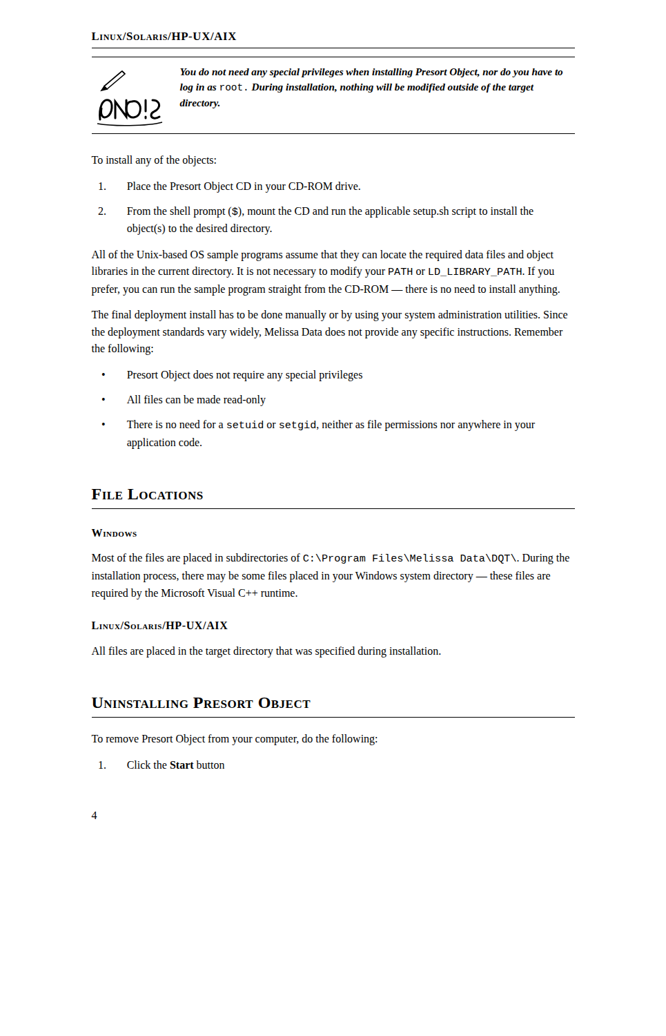Linux/Solaris/HP-UX/AIX
You do not need any special privileges when installing Presort Object, nor do you have to log in as root. During installation, nothing will be modified outside of the target directory.
To install any of the objects:
Place the Presort Object CD in your CD-ROM drive.
From the shell prompt ($), mount the CD and run the applicable setup.sh script to install the object(s) to the desired directory.
All of the Unix-based OS sample programs assume that they can locate the required data files and object libraries in the current directory. It is not necessary to modify your PATH or LD_LIBRARY_PATH. If you prefer, you can run the sample program straight from the CD-ROM — there is no need to install anything.
The final deployment install has to be done manually or by using your system administration utilities. Since the deployment standards vary widely, Melissa Data does not provide any specific instructions. Remember the following:
Presort Object does not require any special privileges
All files can be made read-only
There is no need for a setuid or setgid, neither as file permissions nor anywhere in your application code.
File Locations
Windows
Most of the files are placed in subdirectories of C:\Program Files\Melissa Data\DQT\. During the installation process, there may be some files placed in your Windows system directory — these files are required by the Microsoft Visual C++ runtime.
Linux/Solaris/HP-UX/AIX
All files are placed in the target directory that was specified during installation.
Uninstalling Presort Object
To remove Presort Object from your computer, do the following:
Click the Start button
4